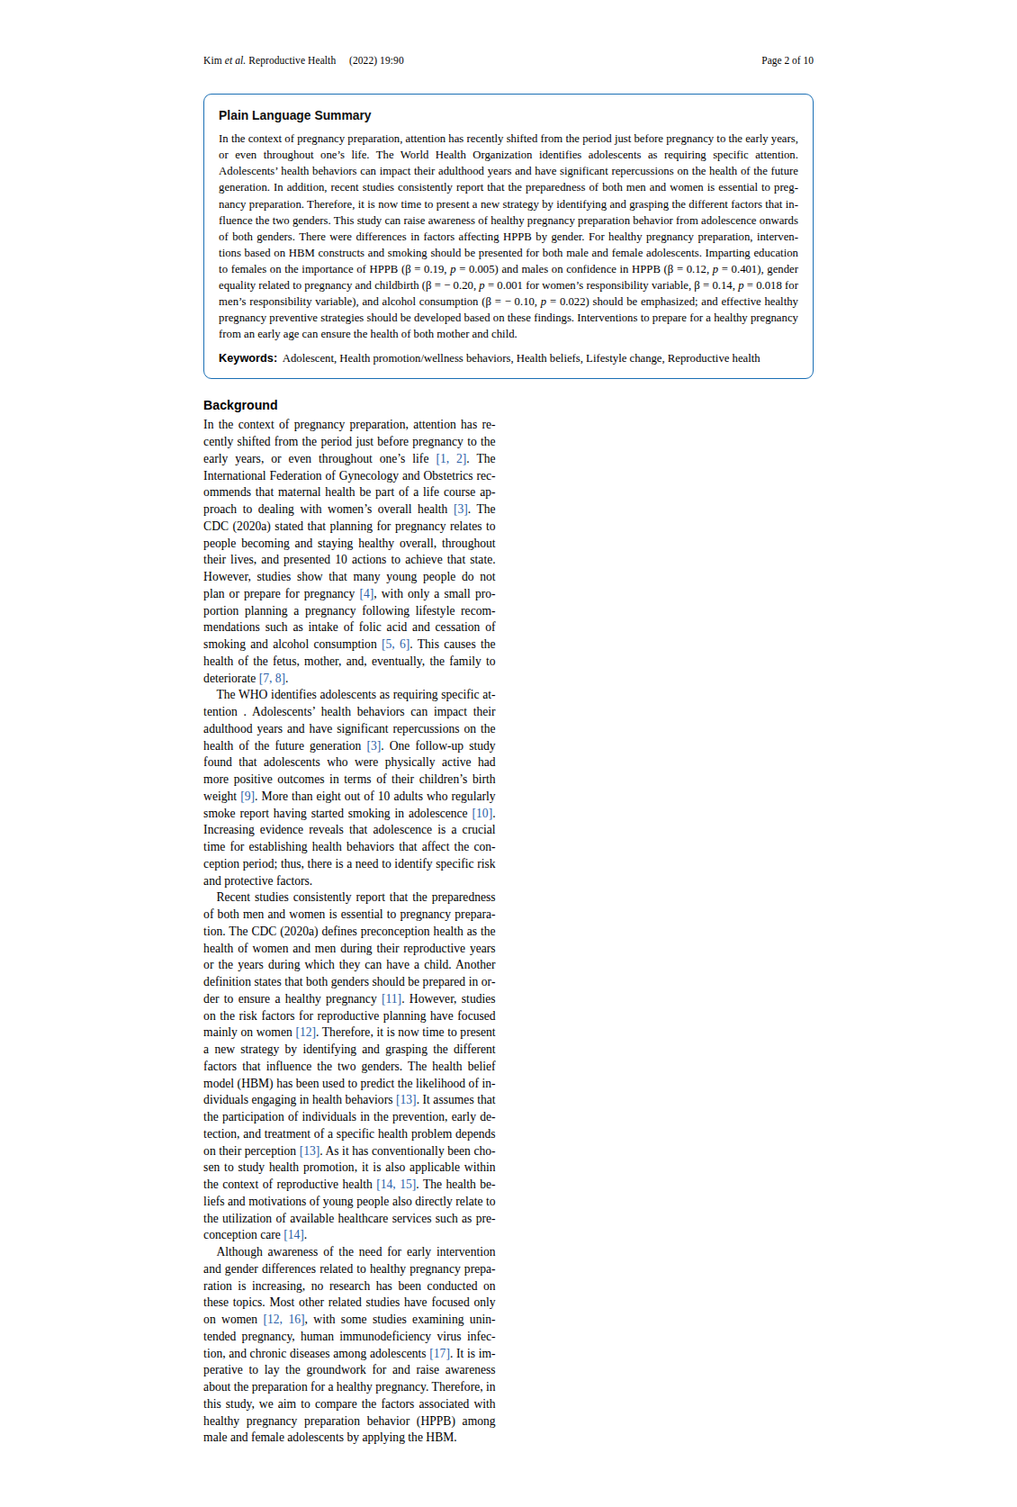Kim et al. Reproductive Health (2022) 19:90
Page 2 of 10
Plain Language Summary
In the context of pregnancy preparation, attention has recently shifted from the period just before pregnancy to the early years, or even throughout one’s life. The World Health Organization identifies adolescents as requiring specific attention. Adolescents’ health behaviors can impact their adulthood years and have significant repercussions on the health of the future generation. In addition, recent studies consistently report that the preparedness of both men and women is essential to pregnancy preparation. Therefore, it is now time to present a new strategy by identifying and grasping the different factors that influence the two genders. This study can raise awareness of healthy pregnancy preparation behavior from adolescence onwards of both genders. There were differences in factors affecting HPPB by gender. For healthy pregnancy preparation, interventions based on HBM constructs and smoking should be presented for both male and female adolescents. Imparting education to females on the importance of HPPB (β = 0.19, p = 0.005) and males on confidence in HPPB (β = 0.12, p = 0.401), gender equality related to pregnancy and childbirth (β = − 0.20, p = 0.001 for women’s responsibility variable, β = 0.14, p = 0.018 for men’s responsibility variable), and alcohol consumption (β = − 0.10, p = 0.022) should be emphasized; and effective healthy pregnancy preventive strategies should be developed based on these findings. Interventions to prepare for a healthy pregnancy from an early age can ensure the health of both mother and child.
Keywords: Adolescent, Health promotion/wellness behaviors, Health beliefs, Lifestyle change, Reproductive health
Background
In the context of pregnancy preparation, attention has recently shifted from the period just before pregnancy to the early years, or even throughout one’s life [1, 2]. The International Federation of Gynecology and Obstetrics recommends that maternal health be part of a life course approach to dealing with women’s overall health [3]. The CDC (2020a) stated that planning for pregnancy relates to people becoming and staying healthy overall, throughout their lives, and presented 10 actions to achieve that state. However, studies show that many young people do not plan or prepare for pregnancy [4], with only a small proportion planning a pregnancy following lifestyle recommendations such as intake of folic acid and cessation of smoking and alcohol consumption [5, 6]. This causes the health of the fetus, mother, and, eventually, the family to deteriorate [7, 8].
The WHO identifies adolescents as requiring specific attention . Adolescents’ health behaviors can impact their adulthood years and have significant repercussions on the health of the future generation [3]. One follow-up study found that adolescents who were physically active had more positive outcomes in terms of their children’s birth weight [9]. More than eight out of 10 adults who regularly smoke report having started smoking in adolescence [10]. Increasing evidence reveals that adolescence is a crucial time for establishing health behaviors that affect the conception period; thus, there is a need to identify specific risk and protective factors.
Recent studies consistently report that the preparedness of both men and women is essential to pregnancy preparation. The CDC (2020a) defines preconception health as the health of women and men during their reproductive years or the years during which they can have a child. Another definition states that both genders should be prepared in order to ensure a healthy pregnancy [11]. However, studies on the risk factors for reproductive planning have focused mainly on women [12]. Therefore, it is now time to present a new strategy by identifying and grasping the different factors that influence the two genders. The health belief model (HBM) has been used to predict the likelihood of individuals engaging in health behaviors [13]. It assumes that the participation of individuals in the prevention, early detection, and treatment of a specific health problem depends on their perception [13]. As it has conventionally been chosen to study health promotion, it is also applicable within the context of reproductive health [14, 15]. The health beliefs and motivations of young people also directly relate to the utilization of available healthcare services such as preconception care [14].
Although awareness of the need for early intervention and gender differences related to healthy pregnancy preparation is increasing, no research has been conducted on these topics. Most other related studies have focused only on women [12, 16], with some studies examining unintended pregnancy, human immunodeficiency virus infection, and chronic diseases among adolescents [17]. It is imperative to lay the groundwork for and raise awareness about the preparation for a healthy pregnancy. Therefore, in this study, we aim to compare the factors associated with healthy pregnancy preparation behavior (HPPB) among male and female adolescents by applying the HBM.